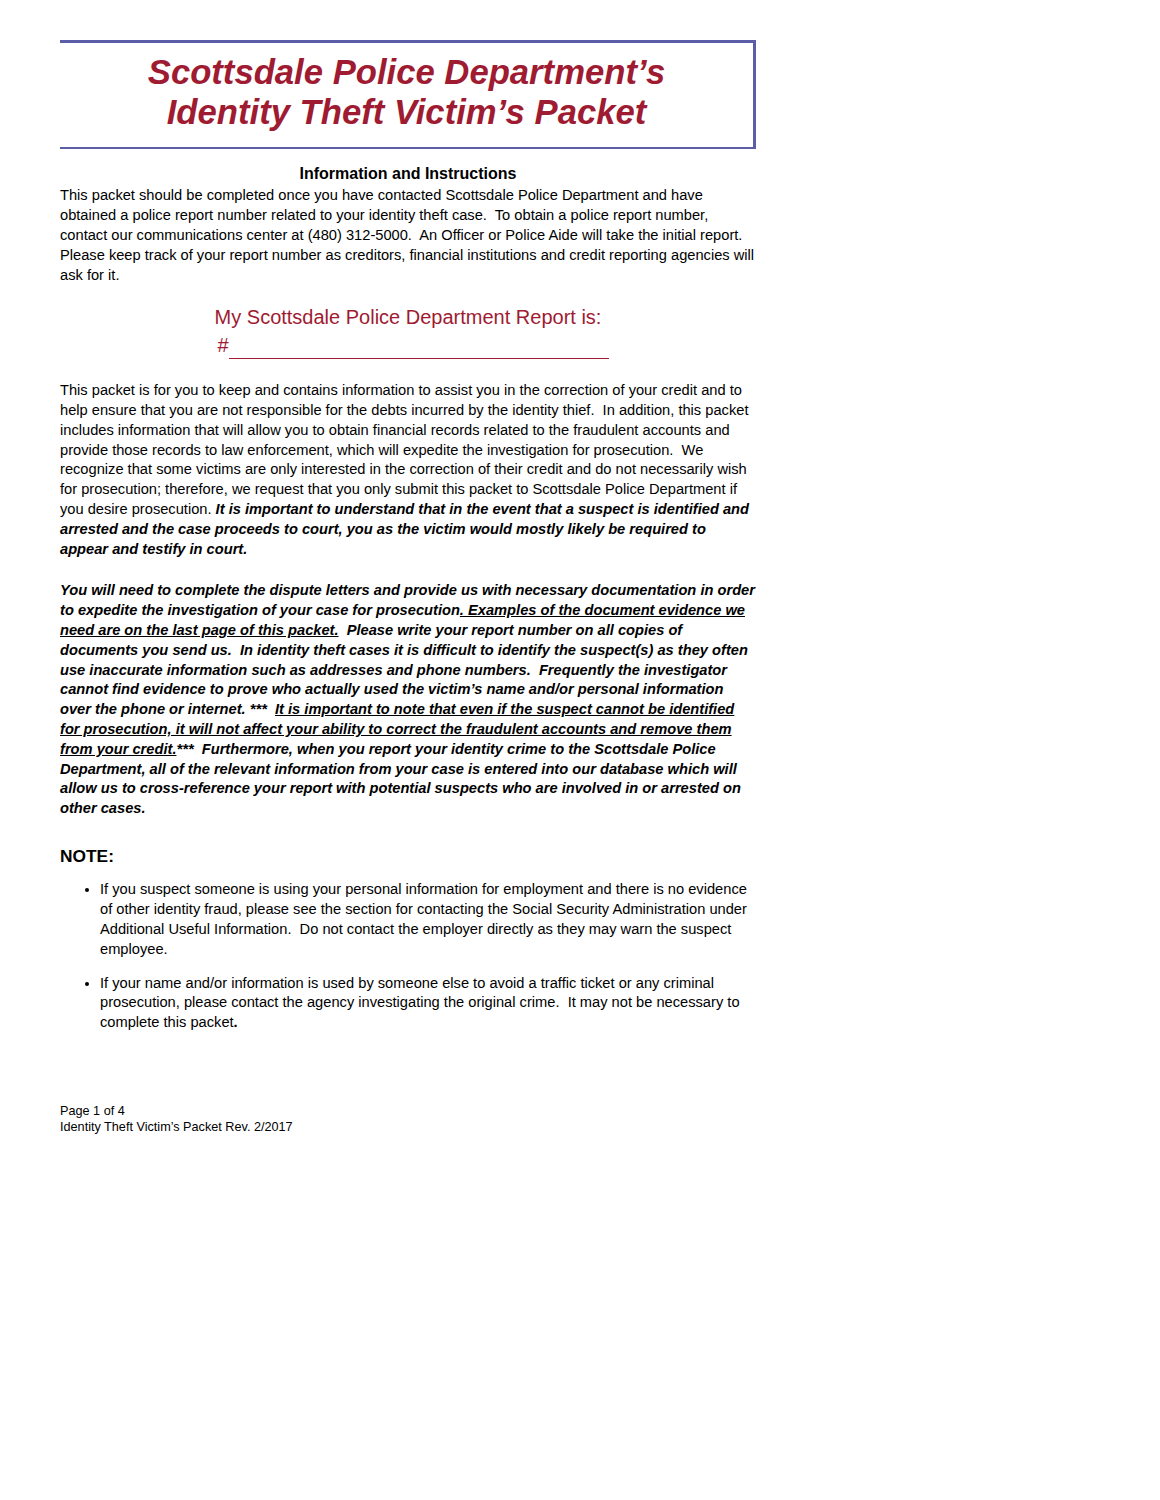Scottsdale Police Department’s
Identity Theft Victim’s Packet
Information and Instructions
This packet should be completed once you have contacted Scottsdale Police Department and have obtained a police report number related to your identity theft case. To obtain a police report number, contact our communications center at (480) 312-5000. An Officer or Police Aide will take the initial report. Please keep track of your report number as creditors, financial institutions and credit reporting agencies will ask for it.
My Scottsdale Police Department Report is:
#
This packet is for you to keep and contains information to assist you in the correction of your credit and to help ensure that you are not responsible for the debts incurred by the identity thief. In addition, this packet includes information that will allow you to obtain financial records related to the fraudulent accounts and provide those records to law enforcement, which will expedite the investigation for prosecution. We recognize that some victims are only interested in the correction of their credit and do not necessarily wish for prosecution; therefore, we request that you only submit this packet to Scottsdale Police Department if you desire prosecution. It is important to understand that in the event that a suspect is identified and arrested and the case proceeds to court, you as the victim would mostly likely be required to appear and testify in court.
You will need to complete the dispute letters and provide us with necessary documentation in order to expedite the investigation of your case for prosecution. Examples of the document evidence we need are on the last page of this packet. Please write your report number on all copies of documents you send us. In identity theft cases it is difficult to identify the suspect(s) as they often use inaccurate information such as addresses and phone numbers. Frequently the investigator cannot find evidence to prove who actually used the victim’s name and/or personal information over the phone or internet. *** It is important to note that even if the suspect cannot be identified for prosecution, it will not affect your ability to correct the fraudulent accounts and remove them from your credit.*** Furthermore, when you report your identity crime to the Scottsdale Police Department, all of the relevant information from your case is entered into our database which will allow us to cross-reference your report with potential suspects who are involved in or arrested on other cases.
NOTE:
If you suspect someone is using your personal information for employment and there is no evidence of other identity fraud, please see the section for contacting the Social Security Administration under Additional Useful Information. Do not contact the employer directly as they may warn the suspect employee.
If your name and/or information is used by someone else to avoid a traffic ticket or any criminal prosecution, please contact the agency investigating the original crime. It may not be necessary to complete this packet.
Page 1 of 4
Identity Theft Victim’s Packet Rev. 2/2017